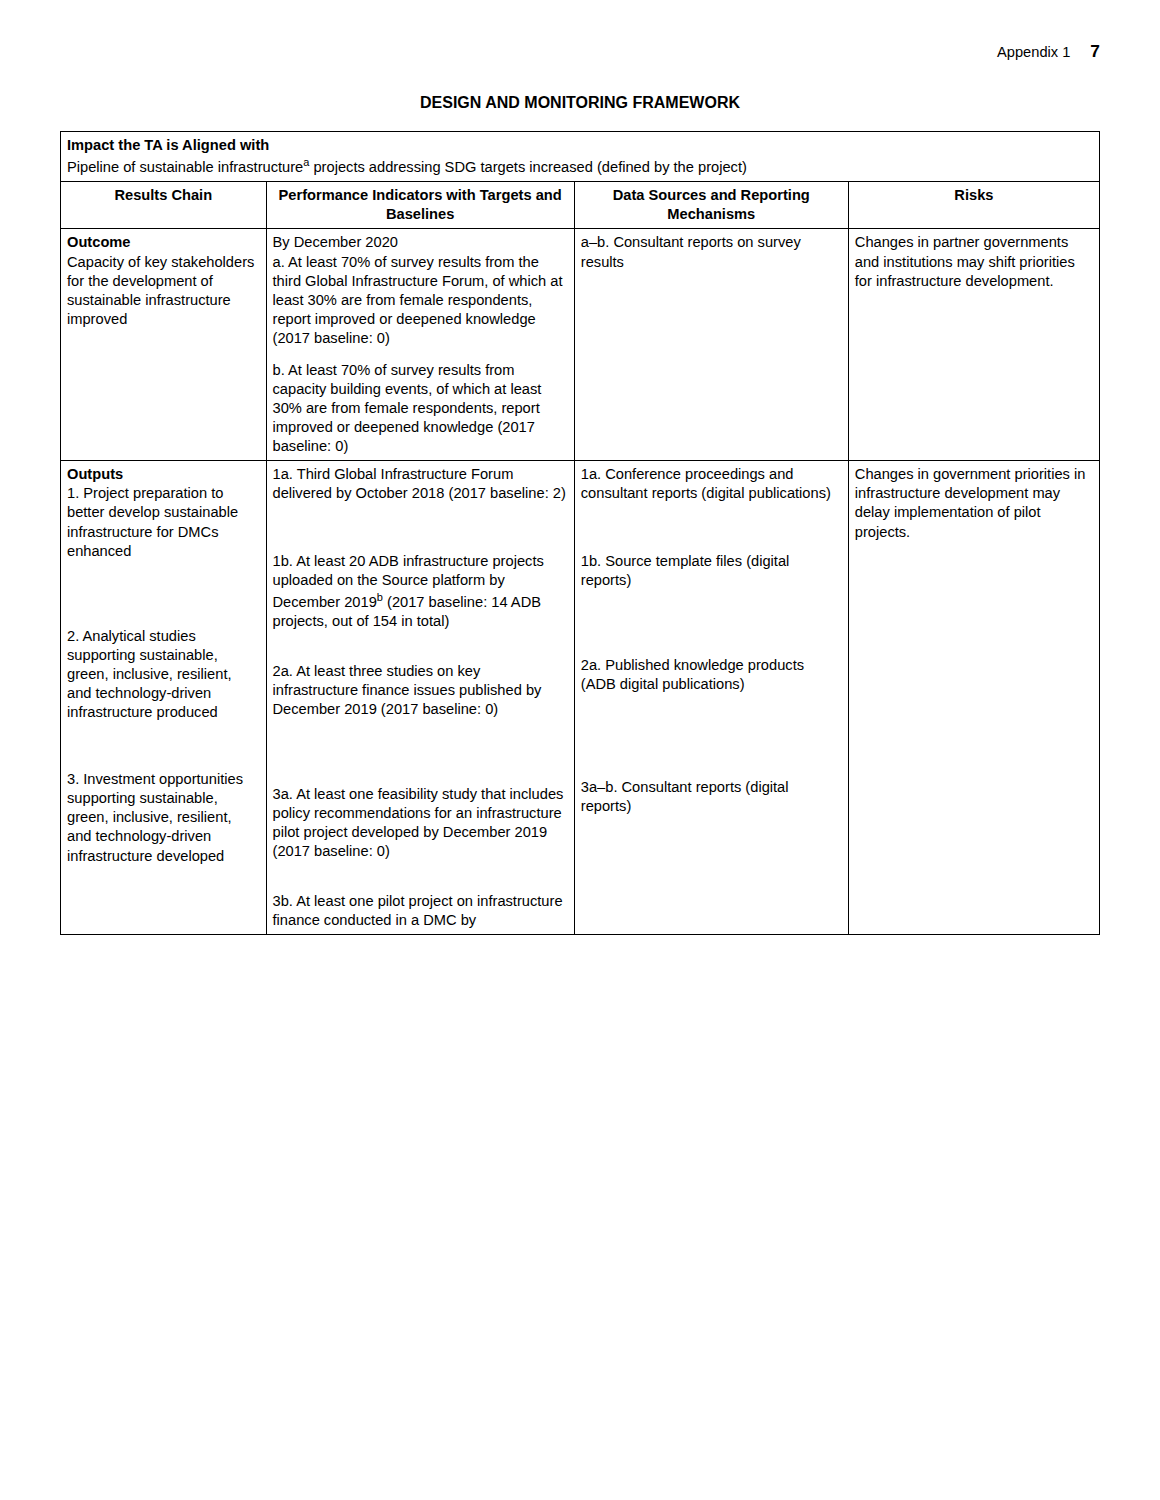Appendix 17
DESIGN AND MONITORING FRAMEWORK
| Impact the TA is Aligned with Pipeline of sustainable infrastructure a projects addressing SDG targets increased (defined by the project) |
| Results Chain | Performance Indicators with Targets and Baselines | Data Sources and Reporting Mechanisms | Risks |
| Outcome Capacity of key stakeholders for the development of sustainable infrastructure improved | By December 2020 a. At least 70% of survey results from the third Global Infrastructure Forum, of which at least 30% are from female respondents, report improved or deepened knowledge (2017 baseline: 0) b. At least 70% of survey results from capacity building events, of which at least 30% are from female respondents, report improved or deepened knowledge (2017 baseline: 0) | a–b. Consultant reports on survey results | Changes in partner governments and institutions may shift priorities for infrastructure development. |
| Outputs 1. Project preparation to better develop sustainable infrastructure for DMCs enhanced 2. Analytical studies supporting sustainable, green, inclusive, resilient, and technology-driven infrastructure produced 3. Investment opportunities supporting sustainable, green, inclusive, resilient, and technology-driven infrastructure developed | 1a. Third Global Infrastructure Forum delivered by October 2018 (2017 baseline: 2) 1b. At least 20 ADB infrastructure projects uploaded on the Source platform by December 2019 b (2017 baseline: 14 ADB projects, out of 154 in total) 2a. At least three studies on key infrastructure finance issues published by December 2019 (2017 baseline: 0) 3a. At least one feasibility study that includes policy recommendations for an infrastructure pilot project developed by December 2019 (2017 baseline: 0) 3b. At least one pilot project on infrastructure finance conducted in a DMC by | 1a. Conference proceedings and consultant reports (digital publications) 1b. Source template files (digital reports) 2a. Published knowledge products (ADB digital publications) 3a–b. Consultant reports (digital reports) | Changes in government priorities in infrastructure development may delay implementation of pilot projects. |